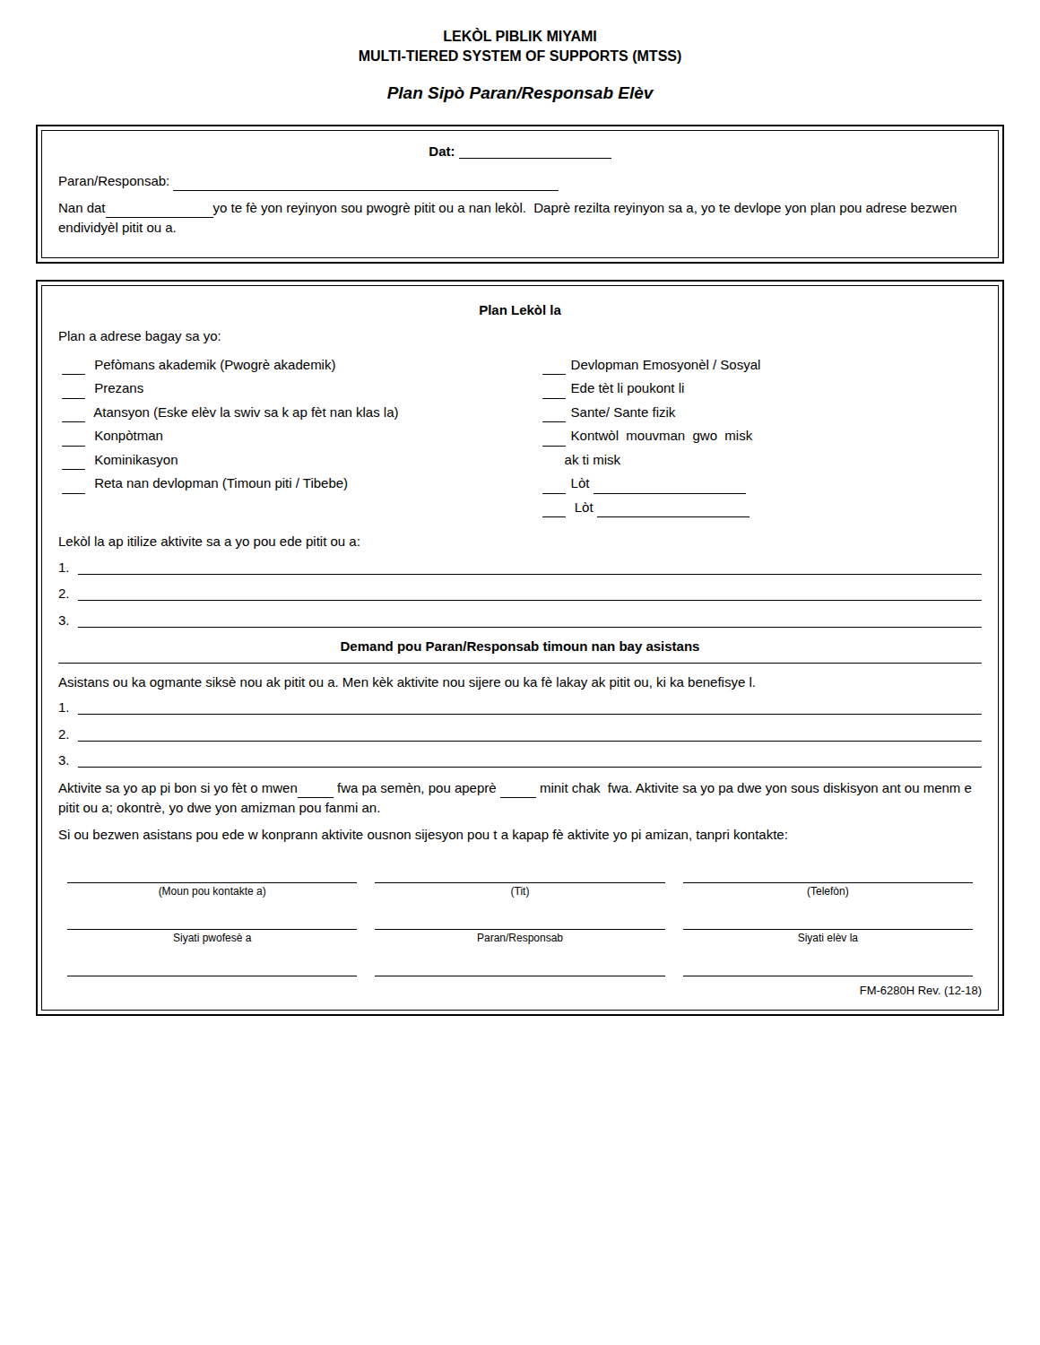LEKÒL PIBLIK MIYAMI
MULTI-TIERED SYSTEM OF SUPPORTS (MTSS)
Plan Sipò Paran/Responsab Elèv
Dat:
Paran/Responsab:
Nan dat yo te fè yon reyinyon sou pwogrè pitit ou a nan lekòl. Daprè rezilta reyinyon sa a, yo te devlope yon plan pou adrese bezwen endividyèl pitit ou a.
Plan Lekòl la
Plan a adrese bagay sa yo:
| Pefòmans akademik (Pwogrè akademik) | Devlopman Emosyonèl / Sosyal |
| Prezans | Ede tèt li poukont li |
| Atansyon (Eske elèv la swiv sa k ap fèt nan klas la) | Sante/ Sante fizik |
| Konpòtman | Kontwòl mouvman gwo misk |
| Kominikasyon | ak ti misk |
| Reta nan devlopman (Timoun piti / Tibebe) | Lòt |
| | Lòt |
Lekòl la ap itilize aktivite sa a yo pou ede pitit ou a:
1.
2.
3.
Demand pou Paran/Responsab timoun nan bay asistans
Asistans ou ka ogmante siksè nou ak pitit ou a. Men kèk aktivite nou sijere ou ka fè lakay ak pitit ou, ki ka benefisye l.
1.
2.
3.
Aktivite sa yo ap pi bon si yo fèt o mwen fwa pa semèn, pou apeprè minit chak fwa. Aktivite sa yo pa dwe yon sous diskisyon ant ou menm e pitit ou a; okontrè, yo dwe yon amizman pou fanmi an.
Si ou bezwen asistans pou ede w konprann aktivite ousnon sijesyon pou t a kapap fè aktivite yo pi amizan, tanpri kontakte:
| (Moun pou kontakte a) | (Tit) | (Telefòn) |
| Siyati pwofesè a | Paran/Responsab | Siyati elèv la |
FM-6280H Rev. (12-18)